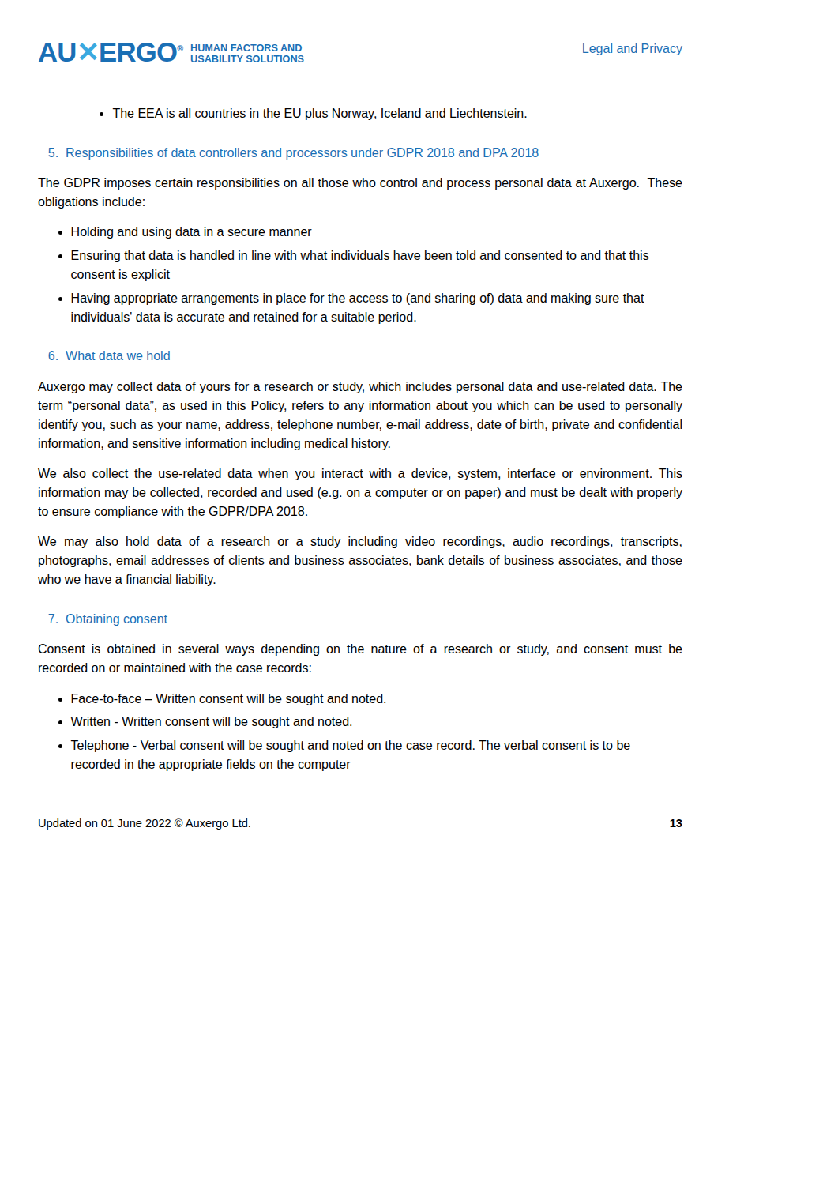AU✕ERGO® Human Factors and
Usability Solutions
Legal and Privacy
The EEA is all countries in the EU plus Norway, Iceland and Liechtenstein.
5. Responsibilities of data controllers and processors under GDPR 2018 and DPA 2018
The GDPR imposes certain responsibilities on all those who control and process personal data at Auxergo. These obligations include:
Holding and using data in a secure manner
Ensuring that data is handled in line with what individuals have been told and consented to and that this consent is explicit
Having appropriate arrangements in place for the access to (and sharing of) data and making sure that individuals' data is accurate and retained for a suitable period.
6. What data we hold
Auxergo may collect data of yours for a research or study, which includes personal data and use-related data. The term “personal data”, as used in this Policy, refers to any information about you which can be used to personally identify you, such as your name, address, telephone number, e-mail address, date of birth, private and confidential information, and sensitive information including medical history.
We also collect the use-related data when you interact with a device, system, interface or environment. This information may be collected, recorded and used (e.g. on a computer or on paper) and must be dealt with properly to ensure compliance with the GDPR/DPA 2018.
We may also hold data of a research or a study including video recordings, audio recordings, transcripts, photographs, email addresses of clients and business associates, bank details of business associates, and those who we have a financial liability.
7. Obtaining consent
Consent is obtained in several ways depending on the nature of a research or study, and consent must be recorded on or maintained with the case records:
Face-to-face – Written consent will be sought and noted.
Written - Written consent will be sought and noted.
Telephone - Verbal consent will be sought and noted on the case record. The verbal consent is to be recorded in the appropriate fields on the computer
Updated on 01 June 2022 © Auxergo Ltd. 13